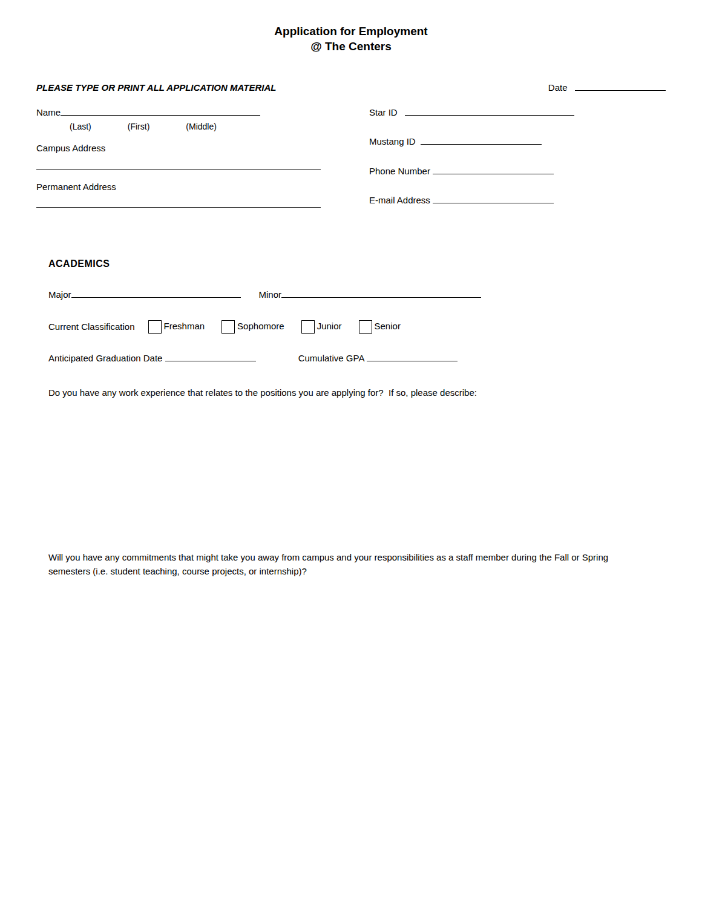Application for Employment@ The Centers
PLEASE TYPE OR PRINT ALL APPLICATION MATERIAL Date
Name
(Last) (First) (Middle)
Campus Address
Permanent Address
Star ID
Mustang ID
Phone Number
E-mail Address
ACADEMICS
Major Minor
Current Classification Freshman Sophomore Junior Senior
Anticipated Graduation Date Cumulative GPA
Do you have any work experience that relates to the positions you are applying for? If so, please describe:
Will you have any commitments that might take you away from campus and your responsibilities as a staff member during the Fall or Spring semesters (i.e. student teaching, course projects, or internship)?